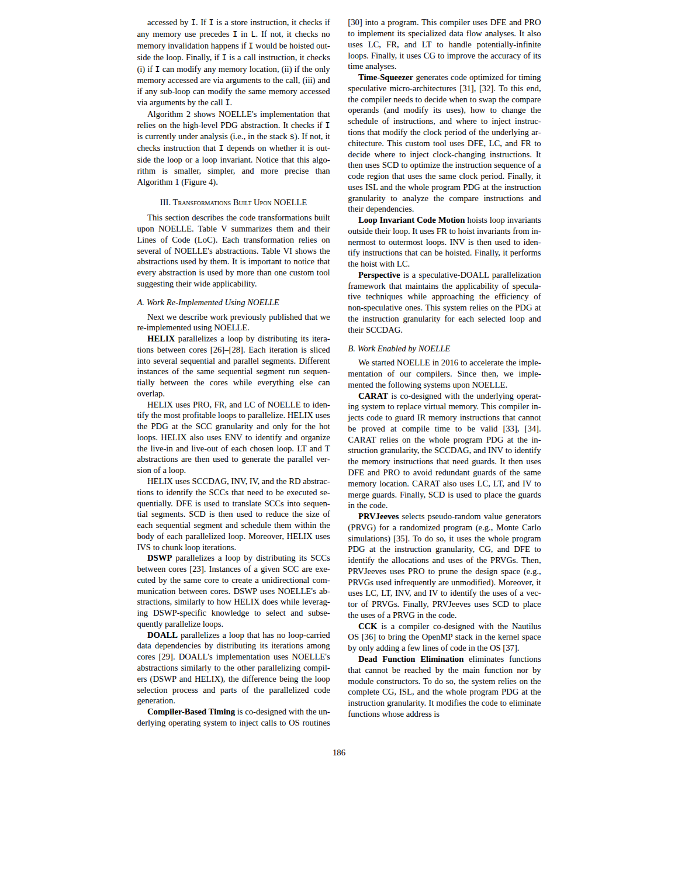accessed by I. If I is a store instruction, it checks if any memory use precedes I in L. If not, it checks no memory invalidation happens if I would be hoisted outside the loop. Finally, if I is a call instruction, it checks (i) if I can modify any memory location, (ii) if the only memory accessed are via arguments to the call, (iii) and if any sub-loop can modify the same memory accessed via arguments by the call I.
Algorithm 2 shows NOELLE's implementation that relies on the high-level PDG abstraction. It checks if I is currently under analysis (i.e., in the stack s). If not, it checks instruction that I depends on whether it is outside the loop or a loop invariant. Notice that this algorithm is smaller, simpler, and more precise than Algorithm 1 (Figure 4).
III. Transformations Built Upon NOELLE
This section describes the code transformations built upon NOELLE. Table V summarizes them and their Lines of Code (LoC). Each transformation relies on several of NOELLE's abstractions. Table VI shows the abstractions used by them. It is important to notice that every abstraction is used by more than one custom tool suggesting their wide applicability.
A. Work Re-Implemented Using NOELLE
Next we describe work previously published that we re-implemented using NOELLE.
HELIX parallelizes a loop by distributing its iterations between cores [26]–[28]. Each iteration is sliced into several sequential and parallel segments. Different instances of the same sequential segment run sequentially between the cores while everything else can overlap.
HELIX uses PRO, FR, and LC of NOELLE to identify the most profitable loops to parallelize. HELIX uses the PDG at the SCC granularity and only for the hot loops. HELIX also uses ENV to identify and organize the live-in and live-out of each chosen loop. LT and T abstractions are then used to generate the parallel version of a loop.
HELIX uses SCCDAG, INV, IV, and the RD abstractions to identify the SCCs that need to be executed sequentially. DFE is used to translate SCCs into sequential segments. SCD is then used to reduce the size of each sequential segment and schedule them within the body of each parallelized loop. Moreover, HELIX uses IVS to chunk loop iterations.
DSWP parallelizes a loop by distributing its SCCs between cores [23]. Instances of a given SCC are executed by the same core to create a unidirectional communication between cores. DSWP uses NOELLE's abstractions, similarly to how HELIX does while leveraging DSWP-specific knowledge to select and subsequently parallelize loops.
DOALL parallelizes a loop that has no loop-carried data dependencies by distributing its iterations among cores [29]. DOALL's implementation uses NOELLE's abstractions similarly to the other parallelizing compilers (DSWP and HELIX), the difference being the loop selection process and parts of the parallelized code generation.
Compiler-Based Timing is co-designed with the underlying operating system to inject calls to OS routines [30] into a program. This compiler uses DFE and PRO to implement its specialized data flow analyses. It also uses LC, FR, and LT to handle potentially-infinite loops. Finally, it uses CG to improve the accuracy of its time analyses.
Time-Squeezer generates code optimized for timing speculative micro-architectures [31], [32]. To this end, the compiler needs to decide when to swap the compare operands (and modify its uses), how to change the schedule of instructions, and where to inject instructions that modify the clock period of the underlying architecture. This custom tool uses DFE, LC, and FR to decide where to inject clock-changing instructions. It then uses SCD to optimize the instruction sequence of a code region that uses the same clock period. Finally, it uses ISL and the whole program PDG at the instruction granularity to analyze the compare instructions and their dependencies.
Loop Invariant Code Motion hoists loop invariants outside their loop. It uses FR to hoist invariants from innermost to outermost loops. INV is then used to identify instructions that can be hoisted. Finally, it performs the hoist with LC.
Perspective is a speculative-DOALL parallelization framework that maintains the applicability of speculative techniques while approaching the efficiency of non-speculative ones. This system relies on the PDG at the instruction granularity for each selected loop and their SCCDAG.
B. Work Enabled by NOELLE
We started NOELLE in 2016 to accelerate the implementation of our compilers. Since then, we implemented the following systems upon NOELLE.
CARAT is co-designed with the underlying operating system to replace virtual memory. This compiler injects code to guard IR memory instructions that cannot be proved at compile time to be valid [33], [34]. CARAT relies on the whole program PDG at the instruction granularity, the SCCDAG, and INV to identify the memory instructions that need guards. It then uses DFE and PRO to avoid redundant guards of the same memory location. CARAT also uses LC, LT, and IV to merge guards. Finally, SCD is used to place the guards in the code.
PRVJeeves selects pseudo-random value generators (PRVG) for a randomized program (e.g., Monte Carlo simulations) [35]. To do so, it uses the whole program PDG at the instruction granularity, CG, and DFE to identify the allocations and uses of the PRVGs. Then, PRVJeeves uses PRO to prune the design space (e.g., PRVGs used infrequently are unmodified). Moreover, it uses LC, LT, INV, and IV to identify the uses of a vector of PRVGs. Finally, PRVJeeves uses SCD to place the uses of a PRVG in the code.
CCK is a compiler co-designed with the Nautilus OS [36] to bring the OpenMP stack in the kernel space by only adding a few lines of code in the OS [37].
Dead Function Elimination eliminates functions that cannot be reached by the main function nor by module constructors. To do so, the system relies on the complete CG, ISL, and the whole program PDG at the instruction granularity. It modifies the code to eliminate functions whose address is
186